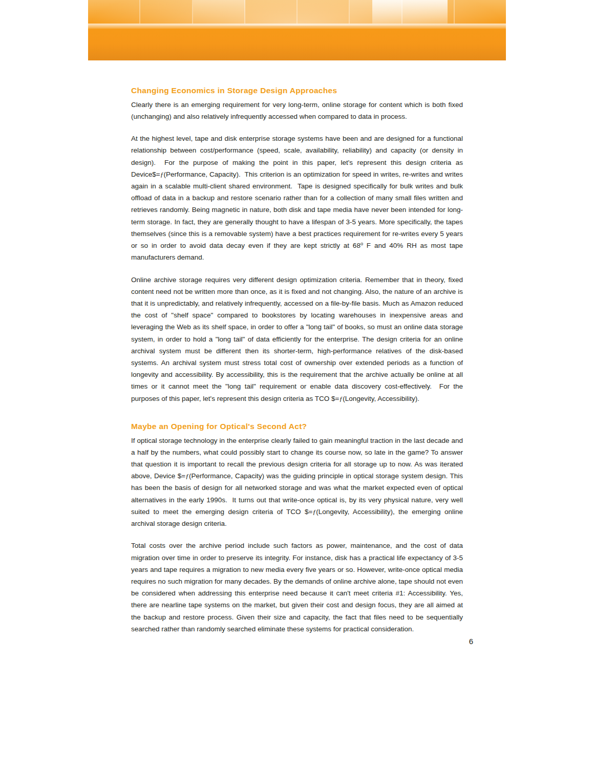Changing Economics in Storage Design Approaches
Clearly there is an emerging requirement for very long-term, online storage for content which is both fixed (unchanging) and also relatively infrequently accessed when compared to data in process.
At the highest level, tape and disk enterprise storage systems have been and are designed for a functional relationship between cost/performance (speed, scale, availability, reliability) and capacity (or density in design). For the purpose of making the point in this paper, let's represent this design criteria as Device$=ƒ(Performance, Capacity). This criterion is an optimization for speed in writes, re-writes and writes again in a scalable multi-client shared environment. Tape is designed specifically for bulk writes and bulk offload of data in a backup and restore scenario rather than for a collection of many small files written and retrieves randomly. Being magnetic in nature, both disk and tape media have never been intended for long-term storage. In fact, they are generally thought to have a lifespan of 3-5 years. More specifically, the tapes themselves (since this is a removable system) have a best practices requirement for re-writes every 5 years or so in order to avoid data decay even if they are kept strictly at 68o F and 40% RH as most tape manufacturers demand.
Online archive storage requires very different design optimization criteria. Remember that in theory, fixed content need not be written more than once, as it is fixed and not changing. Also, the nature of an archive is that it is unpredictably, and relatively infrequently, accessed on a file-by-file basis. Much as Amazon reduced the cost of "shelf space" compared to bookstores by locating warehouses in inexpensive areas and leveraging the Web as its shelf space, in order to offer a "long tail" of books, so must an online data storage system, in order to hold a "long tail" of data efficiently for the enterprise. The design criteria for an online archival system must be different then its shorter-term, high-performance relatives of the disk-based systems. An archival system must stress total cost of ownership over extended periods as a function of longevity and accessibility. By accessibility, this is the requirement that the archive actually be online at all times or it cannot meet the "long tail" requirement or enable data discovery cost-effectively. For the purposes of this paper, let's represent this design criteria as TCO $=ƒ(Longevity, Accessibility).
Maybe an Opening for Optical's Second Act?
If optical storage technology in the enterprise clearly failed to gain meaningful traction in the last decade and a half by the numbers, what could possibly start to change its course now, so late in the game? To answer that question it is important to recall the previous design criteria for all storage up to now. As was iterated above, Device $=ƒ(Performance, Capacity) was the guiding principle in optical storage system design. This has been the basis of design for all networked storage and was what the market expected even of optical alternatives in the early 1990s. It turns out that write-once optical is, by its very physical nature, very well suited to meet the emerging design criteria of TCO $=ƒ(Longevity, Accessibility), the emerging online archival storage design criteria.
Total costs over the archive period include such factors as power, maintenance, and the cost of data migration over time in order to preserve its integrity. For instance, disk has a practical life expectancy of 3-5 years and tape requires a migration to new media every five years or so. However, write-once optical media requires no such migration for many decades. By the demands of online archive alone, tape should not even be considered when addressing this enterprise need because it can't meet criteria #1: Accessibility. Yes, there are nearline tape systems on the market, but given their cost and design focus, they are all aimed at the backup and restore process. Given their size and capacity, the fact that files need to be sequentially searched rather than randomly searched eliminate these systems for practical consideration.
6